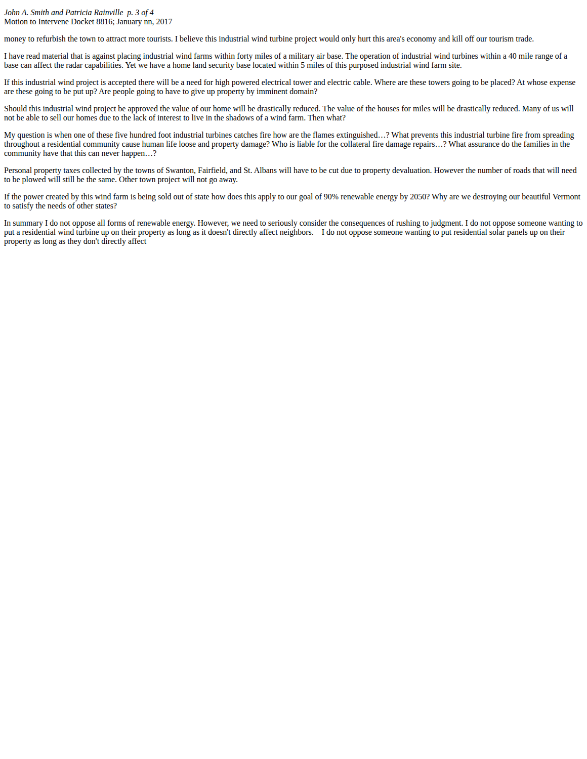John A. Smith and Patricia Rainville p. 3 of 4
Motion to Intervene Docket 8816; January nn, 2017
money to refurbish the town to attract more tourists. I believe this industrial wind turbine project would only hurt this area's economy and kill off our tourism trade.
I have read material that is against placing industrial wind farms within forty miles of a military air base. The operation of industrial wind turbines within a 40 mile range of a base can affect the radar capabilities. Yet we have a home land security base located within 5 miles of this purposed industrial wind farm site.
If this industrial wind project is accepted there will be a need for high powered electrical tower and electric cable. Where are these towers going to be placed? At whose expense are these going to be put up? Are people going to have to give up property by imminent domain?
Should this industrial wind project be approved the value of our home will be drastically reduced. The value of the houses for miles will be drastically reduced. Many of us will not be able to sell our homes due to the lack of interest to live in the shadows of a wind farm. Then what?
My question is when one of these five hundred foot industrial turbines catches fire how are the flames extinguished…? What prevents this industrial turbine fire from spreading throughout a residential community cause human life loose and property damage? Who is liable for the collateral fire damage repairs…? What assurance do the families in the community have that this can never happen…?
Personal property taxes collected by the towns of Swanton, Fairfield, and St. Albans will have to be cut due to property devaluation. However the number of roads that will need to be plowed will still be the same. Other town project will not go away.
If the power created by this wind farm is being sold out of state how does this apply to our goal of 90% renewable energy by 2050? Why are we destroying our beautiful Vermont to satisfy the needs of other states?
In summary I do not oppose all forms of renewable energy. However, we need to seriously consider the consequences of rushing to judgment. I do not oppose someone wanting to put a residential wind turbine up on their property as long as it doesn't directly affect neighbors. I do not oppose someone wanting to put residential solar panels up on their property as long as they don't directly affect